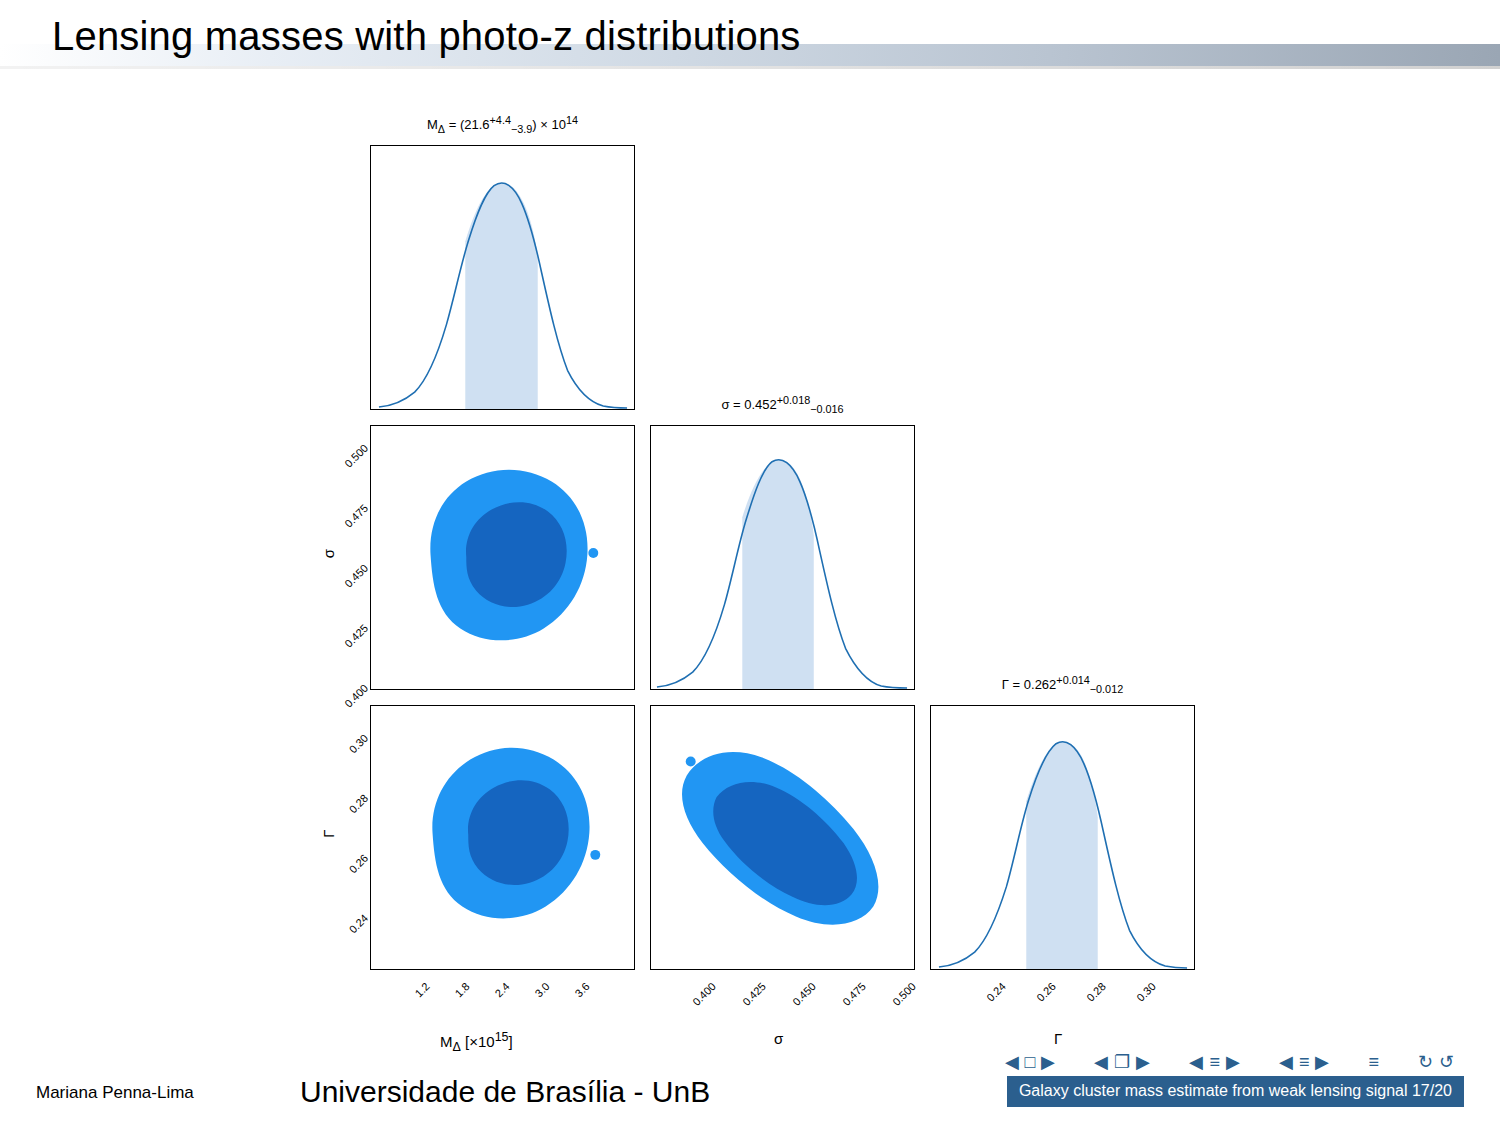Lensing masses with photo-z distributions
MΔ = (21.6+4.4−3.9) × 1014
σ = 0.452+0.018−0.016
Γ = 0.262+0.014−0.012
0.500
0.475
0.450
0.425
0.400
σ
0.30
0.28
0.26
0.24
Γ
1.2
1.8
2.4
3.0
3.6
MΔ [×1015]
0.400
0.425
0.450
0.475
0.500
σ
0.24
0.26
0.28
0.30
Γ
◀□▶ ◀❐▶ ◀≡▶ ◀≡▶ ≡ ↻↺
Mariana Penna-Lima
Universidade de Brasília - UnB
Galaxy cluster mass estimate from weak lensing signal 17/20